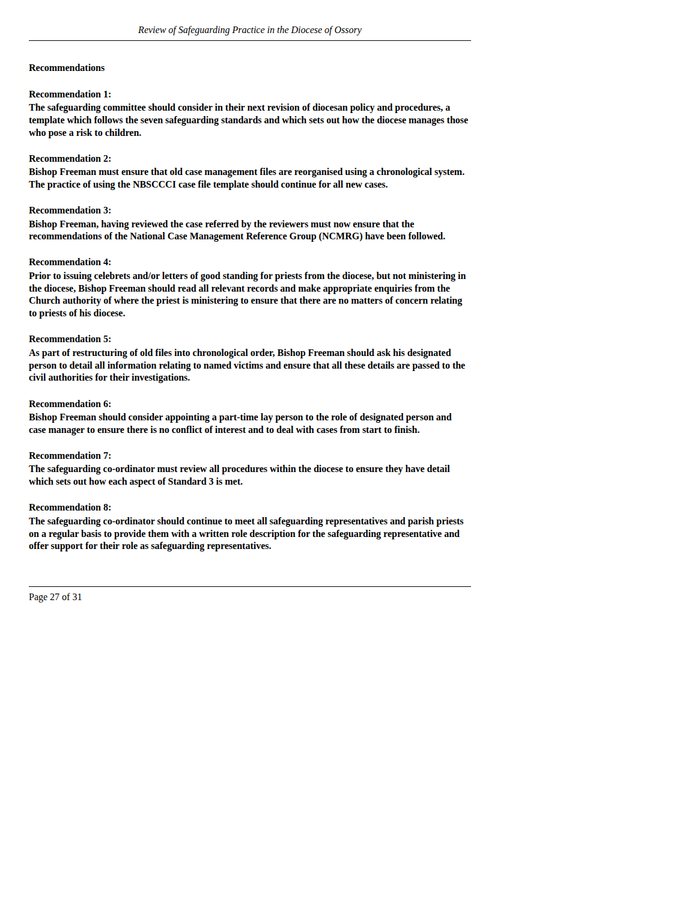Review of Safeguarding Practice in the Diocese of Ossory
Recommendations
Recommendation 1:
The safeguarding committee should consider in their next revision of diocesan policy and procedures, a template which follows the seven safeguarding standards and which sets out how the diocese manages those who pose a risk to children.
Recommendation 2:
Bishop Freeman must ensure that old case management files are reorganised using a chronological system. The practice of using the NBSCCCI case file template should continue for all new cases.
Recommendation 3:
Bishop Freeman, having reviewed the case referred by the reviewers must now ensure that the recommendations of the National Case Management Reference Group (NCMRG) have been followed.
Recommendation 4:
Prior to issuing celebrets and/or letters of good standing for priests from the diocese, but not ministering in the diocese, Bishop Freeman should read all relevant records and make appropriate enquiries from the Church authority of where the priest is ministering to ensure that there are no matters of concern relating to priests of his diocese.
Recommendation 5:
As part of restructuring of old files into chronological order, Bishop Freeman should ask his designated person to detail all information relating to named victims and ensure that all these details are passed to the civil authorities for their investigations.
Recommendation 6:
Bishop Freeman should consider appointing a part-time lay person to the role of designated person and case manager to ensure there is no conflict of interest and to deal with cases from start to finish.
Recommendation 7:
The safeguarding co-ordinator must review all procedures within the diocese to ensure they have detail which sets out how each aspect of Standard 3 is met.
Recommendation 8:
The safeguarding co-ordinator should continue to meet all safeguarding representatives and parish priests on a regular basis to provide them with a written role description for the safeguarding representative and offer support for their role as safeguarding representatives.
Page 27 of 31